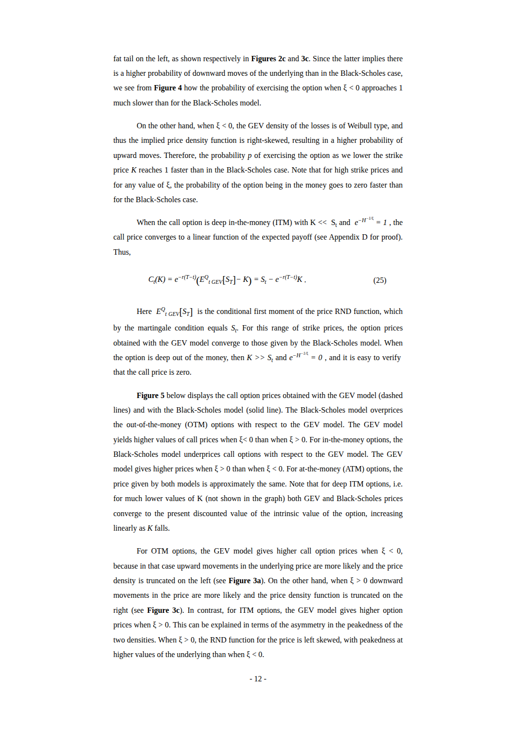fat tail on the left, as shown respectively in Figures 2c and 3c. Since the latter implies there is a higher probability of downward moves of the underlying than in the Black-Scholes case, we see from Figure 4 how the probability of exercising the option when ξ < 0 approaches 1 much slower than for the Black-Scholes model.
On the other hand, when ξ < 0, the GEV density of the losses is of Weibull type, and thus the implied price density function is right-skewed, resulting in a higher probability of upward moves. Therefore, the probability p of exercising the option as we lower the strike price K reaches 1 faster than in the Black-Scholes case. Note that for high strike prices and for any value of ξ, the probability of the option being in the money goes to zero faster than for the Black-Scholes case.
When the call option is deep in-the-money (ITM) with K << St and e−H−1/ξ = 1 , the call price converges to a linear function of the expected payoff (see Appendix D for proof). Thus,
Ct(K) = e−r(T−t)(EQt GEV[ST]− K) = St − e−r(T−t)K . (25)
Here EQt GEV[ST] is the conditional first moment of the price RND function, which by the martingale condition equals St. For this range of strike prices, the option prices obtained with the GEV model converge to those given by the Black-Scholes model. When the option is deep out of the money, then K >> St and e−H−1/ξ = 0 , and it is easy to verify that the call price is zero.
Figure 5 below displays the call option prices obtained with the GEV model (dashed lines) and with the Black-Scholes model (solid line). The Black-Scholes model overprices the out-of-the-money (OTM) options with respect to the GEV model. The GEV model yields higher values of call prices when ξ< 0 than when ξ > 0. For in-the-money options, the Black-Scholes model underprices call options with respect to the GEV model. The GEV model gives higher prices when ξ > 0 than when ξ < 0. For at-the-money (ATM) options, the price given by both models is approximately the same. Note that for deep ITM options, i.e. for much lower values of K (not shown in the graph) both GEV and Black-Scholes prices converge to the present discounted value of the intrinsic value of the option, increasing linearly as K falls.
For OTM options, the GEV model gives higher call option prices when ξ < 0, because in that case upward movements in the underlying price are more likely and the price density is truncated on the left (see Figure 3a). On the other hand, when ξ > 0 downward movements in the price are more likely and the price density function is truncated on the right (see Figure 3c). In contrast, for ITM options, the GEV model gives higher option prices when ξ > 0. This can be explained in terms of the asymmetry in the peakedness of the two densities. When ξ > 0, the RND function for the price is left skewed, with peakedness at higher values of the underlying than when ξ < 0.
- 12 -